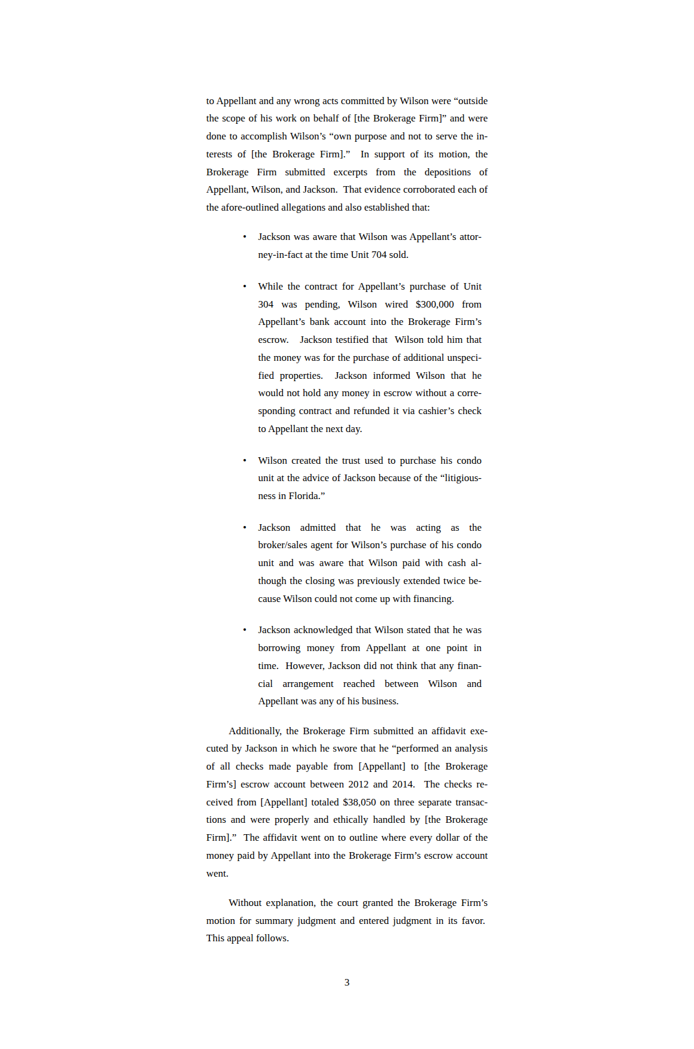to Appellant and any wrong acts committed by Wilson were “outside the scope of his work on behalf of [the Brokerage Firm]” and were done to accomplish Wilson’s “own purpose and not to serve the interests of [the Brokerage Firm].” In support of its motion, the Brokerage Firm submitted excerpts from the depositions of Appellant, Wilson, and Jackson. That evidence corroborated each of the afore-outlined allegations and also established that:
Jackson was aware that Wilson was Appellant’s attorney-in-fact at the time Unit 704 sold.
While the contract for Appellant’s purchase of Unit 304 was pending, Wilson wired $300,000 from Appellant’s bank account into the Brokerage Firm’s escrow. Jackson testified that Wilson told him that the money was for the purchase of additional unspecified properties. Jackson informed Wilson that he would not hold any money in escrow without a corresponding contract and refunded it via cashier’s check to Appellant the next day.
Wilson created the trust used to purchase his condo unit at the advice of Jackson because of the “litigiousness in Florida.”
Jackson admitted that he was acting as the broker/sales agent for Wilson’s purchase of his condo unit and was aware that Wilson paid with cash although the closing was previously extended twice because Wilson could not come up with financing.
Jackson acknowledged that Wilson stated that he was borrowing money from Appellant at one point in time. However, Jackson did not think that any financial arrangement reached between Wilson and Appellant was any of his business.
Additionally, the Brokerage Firm submitted an affidavit executed by Jackson in which he swore that he “performed an analysis of all checks made payable from [Appellant] to [the Brokerage Firm’s] escrow account between 2012 and 2014. The checks received from [Appellant] totaled $38,050 on three separate transactions and were properly and ethically handled by [the Brokerage Firm].” The affidavit went on to outline where every dollar of the money paid by Appellant into the Brokerage Firm’s escrow account went.
Without explanation, the court granted the Brokerage Firm’s motion for summary judgment and entered judgment in its favor. This appeal follows.
3